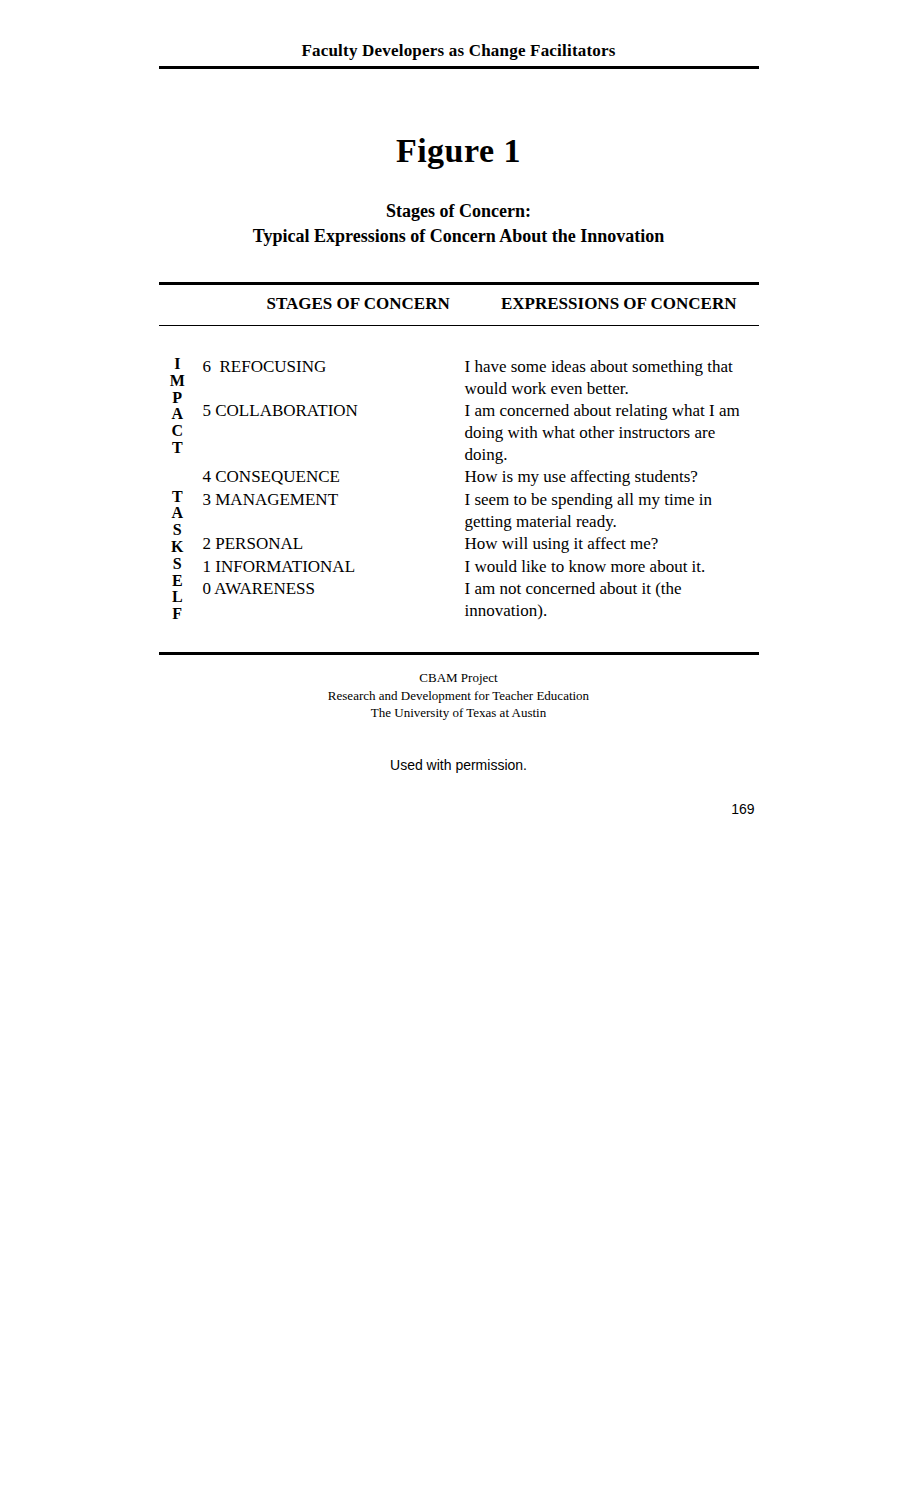Faculty Developers as Change Facilitators
Figure 1
Stages of Concern:
Typical Expressions of Concern About the Innovation
| | STAGES OF CONCERN | EXPRESSIONS OF CONCERN |
| --- | --- | --- |
| I M P A C T | 6 REFOCUSING | I have some ideas about something that would work even better. |
| 5 COLLABORATION | I am concerned about relating what I am doing with what other instructors are doing. |
| 4 CONSEQUENCE | How is my use affecting students? |
| T A S K | 3 MANAGEMENT | I seem to be spending all my time in getting material ready. |
| 2 PERSONAL | How will using it affect me? |
| S E L F | 1 INFORMATIONAL | I would like to know more about it. |
| 0 AWARENESS | I am not concerned about it (the innovation). |
CBAM Project
Research and Development for Teacher Education
The University of Texas at Austin
Used with permission.
169